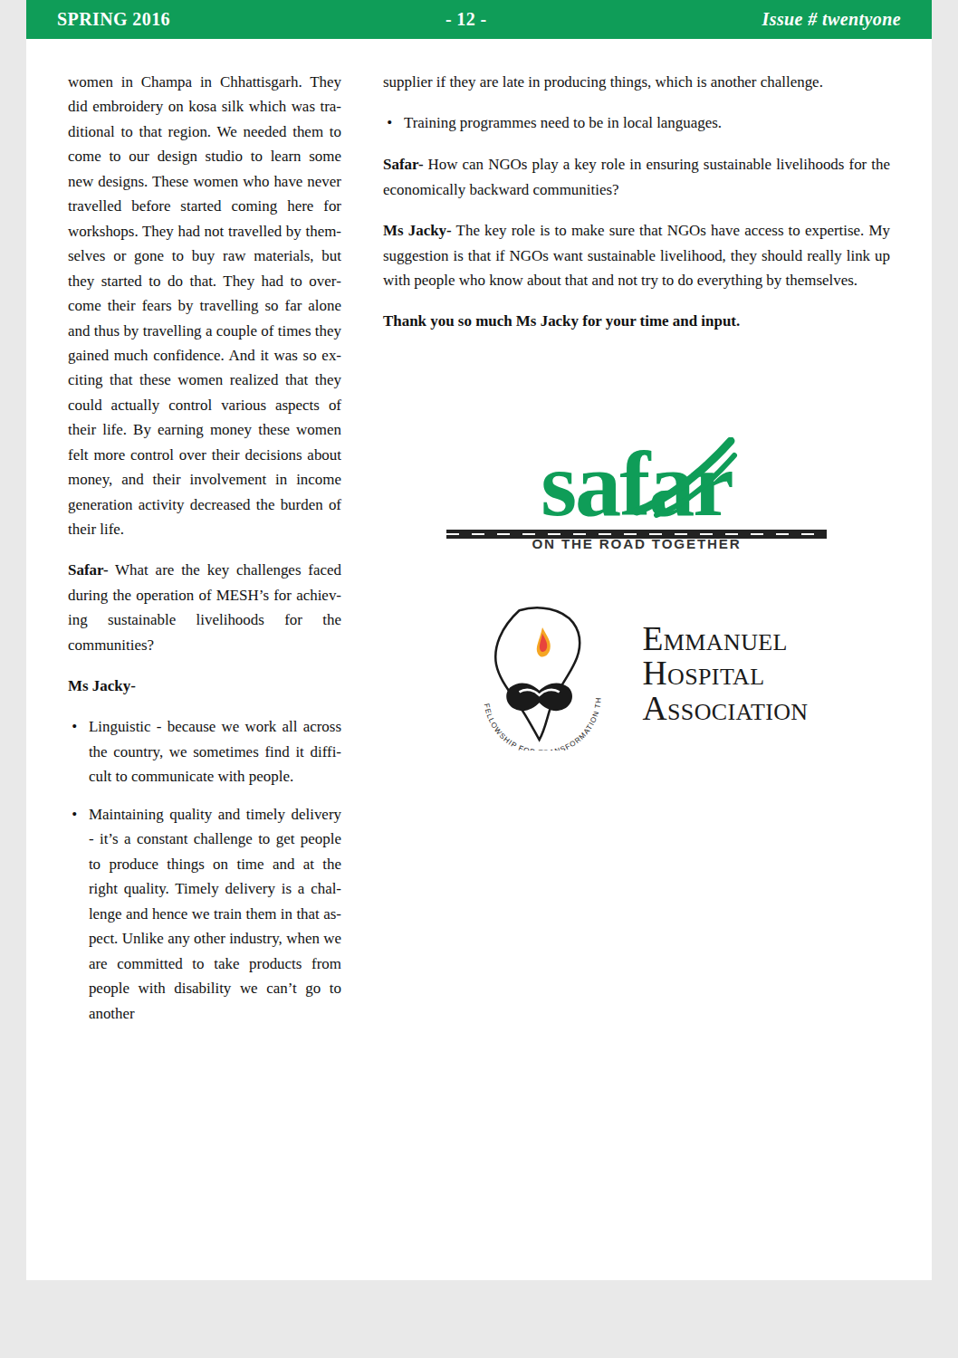SPRING 2016 - 12 - Issue # twentyone
women in Champa in Chhattisgarh. They did embroidery on kosa silk which was traditional to that region. We needed them to come to our design studio to learn some new designs. These women who have never travelled before started coming here for workshops. They had not travelled by themselves or gone to buy raw materials, but they started to do that. They had to overcome their fears by travelling so far alone and thus by travelling a couple of times they gained much confidence. And it was so exciting that these women realized that they could actually control various aspects of their life. By earning money these women felt more control over their decisions about money, and their involvement in income generation activity decreased the burden of their life.
Safar- What are the key challenges faced during the operation of MESH’s for achieving sustainable livelihoods for the communities?
Ms Jacky-
Linguistic - because we work all across the country, we sometimes find it difficult to communicate with people.
Maintaining quality and timely delivery - it’s a constant challenge to get people to produce things on time and at the right quality. Timely delivery is a challenge and hence we train them in that aspect. Unlike any other industry, when we are committed to take products from people with disability we can’t go to another
supplier if they are late in producing things, which is another challenge.
Training programmes need to be in local languages.
Safar- How can NGOs play a key role in ensuring sustainable livelihoods for the economically backward communities?
Ms Jacky- The key role is to make sure that NGOs have access to expertise. My suggestion is that if NGOs want sustainable livelihood, they should really link up with people who know about that and not try to do everything by themselves.
Thank you so much Ms Jacky for your time and input.
safar
ON THE ROAD TOGETHER
FELLOWSHIP FOR TRANSFORMATION THROUGH CARING
EMMANUEL
HOSPITAL
ASSOCIATION